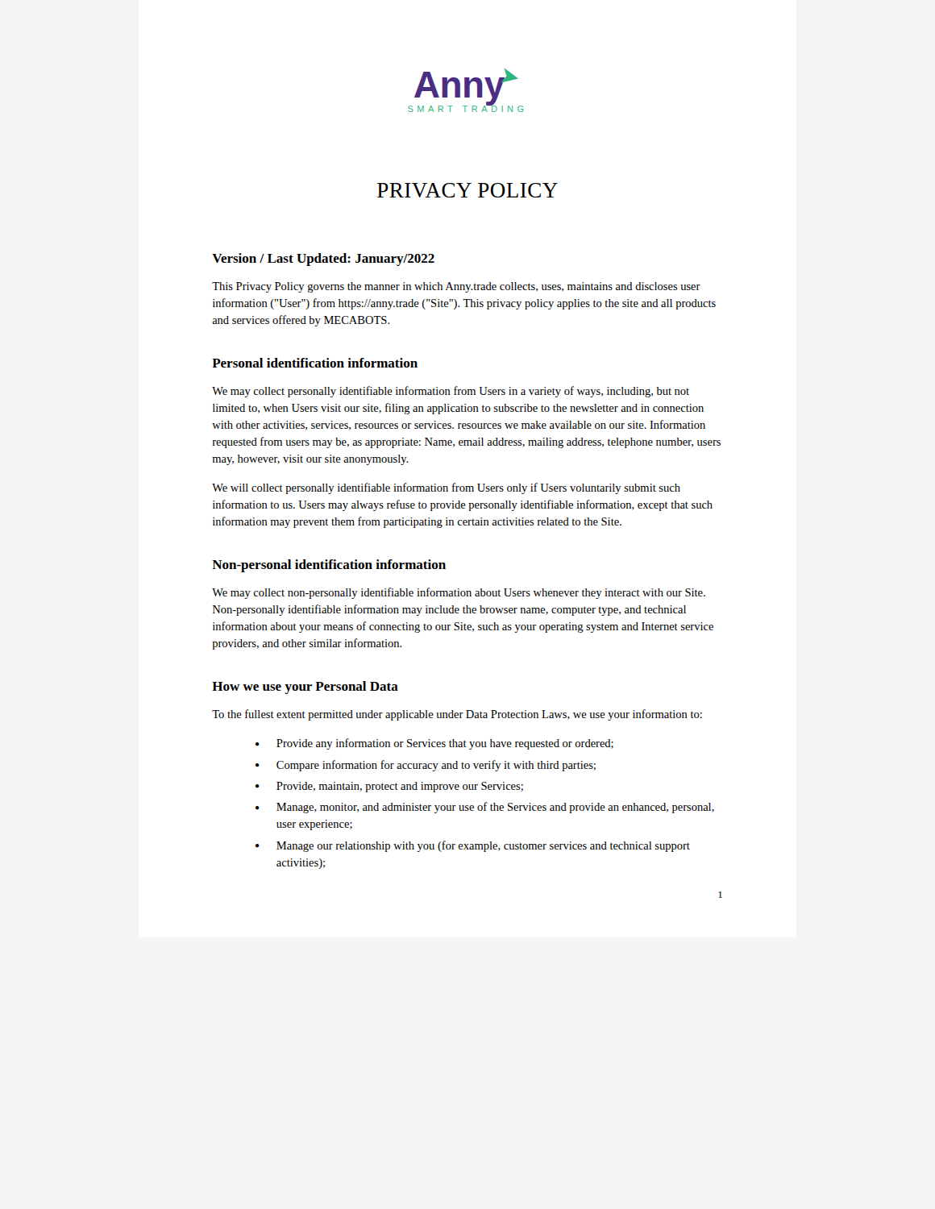Anny➤
Smart Trading
PRIVACY POLICY
Version / Last Updated: January/2022
This Privacy Policy governs the manner in which Anny.trade collects, uses, maintains and discloses user information ("User") from https://anny.trade ("Site"). This privacy policy applies to the site and all products and services offered by MECABOTS.
Personal identification information
We may collect personally identifiable information from Users in a variety of ways, including, but not limited to, when Users visit our site, filing an application to subscribe to the newsletter and in connection with other activities, services, resources or services. resources we make available on our site. Information requested from users may be, as appropriate: Name, email address, mailing address, telephone number, users may, however, visit our site anonymously.
We will collect personally identifiable information from Users only if Users voluntarily submit such information to us. Users may always refuse to provide personally identifiable information, except that such information may prevent them from participating in certain activities related to the Site.
Non-personal identification information
We may collect non-personally identifiable information about Users whenever they interact with our Site. Non-personally identifiable information may include the browser name, computer type, and technical information about your means of connecting to our Site, such as your operating system and Internet service providers, and other similar information.
How we use your Personal Data
To the fullest extent permitted under applicable under Data Protection Laws, we use your information to:
Provide any information or Services that you have requested or ordered;
Compare information for accuracy and to verify it with third parties;
Provide, maintain, protect and improve our Services;
Manage, monitor, and administer your use of the Services and provide an enhanced, personal, user experience;
Manage our relationship with you (for example, customer services and technical support activities);
1